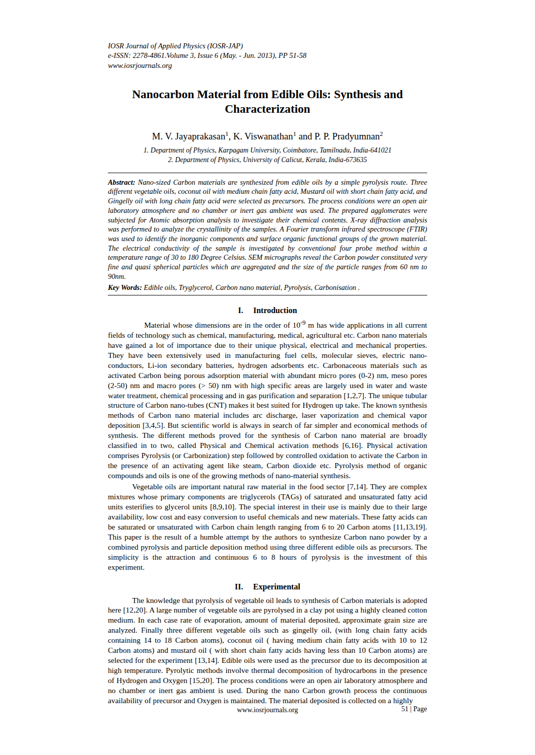IOSR Journal of Applied Physics (IOSR-JAP)
e-ISSN: 2278-4861.Volume 3, Issue 6 (May. - Jun. 2013), PP 51-58
www.iosrjournals.org
Nanocarbon Material from Edible Oils: Synthesis and
Characterization
M. V. Jayaprakasan1, K. Viswanathan1 and P. P. Pradyumnan2
1. Department of Physics, Karpagam University, Coimbatore, Tamilnadu, India-641021
2. Department of Physics, University of Calicut, Kerala, India-673635
Abstract: Nano-sized Carbon materials are synthesized from edible oils by a simple pyrolysis route. Three different vegetable oils, coconut oil with medium chain fatty acid, Mustard oil with short chain fatty acid, and Gingelly oil with long chain fatty acid were selected as precursors. The process conditions were an open air laboratory atmosphere and no chamber or inert gas ambient was used. The prepared agglomerates were subjected for Atomic absorption analysis to investigate their chemical contents. X-ray diffraction analysis was performed to analyze the crystallinity of the samples. A Fourier transform infrared spectroscope (FTIR) was used to identify the inorganic components and surface organic functional groups of the grown material. The electrical conductivity of the sample is investigated by conventional four probe method within a temperature range of 30 to 180 Degree Celsius. SEM micrographs reveal the Carbon powder constituted very fine and quasi spherical particles which are aggregated and the size of the particle ranges from 60 nm to 90nm.
Key Words: Edible oils, Tryglycerol, Carbon nano material, Pyrolysis, Carbonisation .
I. Introduction
Material whose dimensions are in the order of 10-9 m has wide applications in all current fields of technology such as chemical, manufacturing, medical, agricultural etc. Carbon nano materials have gained a lot of importance due to their unique physical, electrical and mechanical properties. They have been extensively used in manufacturing fuel cells, molecular sieves, electric nano-conductors, Li-ion secondary batteries, hydrogen adsorbents etc. Carbonaceous materials such as activated Carbon being porous adsorption material with abundant micro pores (0-2) nm, meso pores (2-50) nm and macro pores (> 50) nm with high specific areas are largely used in water and waste water treatment, chemical processing and in gas purification and separation [1,2,7]. The unique tubular structure of Carbon nano-tubes (CNT) makes it best suited for Hydrogen up take. The known synthesis methods of Carbon nano material includes arc discharge, laser vaporization and chemical vapor deposition [3,4,5]. But scientific world is always in search of far simpler and economical methods of synthesis. The different methods proved for the synthesis of Carbon nano material are broadly classified in to two, called Physical and Chemical activation methods [6,16]. Physical activation comprises Pyrolysis (or Carbonization) step followed by controlled oxidation to activate the Carbon in the presence of an activating agent like steam, Carbon dioxide etc. Pyrolysis method of organic compounds and oils is one of the growing methods of nano-material synthesis.
Vegetable oils are important natural raw material in the food sector [7,14]. They are complex mixtures whose primary components are triglycerols (TAGs) of saturated and unsaturated fatty acid units esterifies to glycerol units [8,9,10]. The special interest in their use is mainly due to their large availability, low cost and easy conversion to useful chemicals and new materials. These fatty acids can be saturated or unsaturated with Carbon chain length ranging from 6 to 20 Carbon atoms [11,13,19]. This paper is the result of a humble attempt by the authors to synthesize Carbon nano powder by a combined pyrolysis and particle deposition method using three different edible oils as precursors. The simplicity is the attraction and continuous 6 to 8 hours of pyrolysis is the investment of this experiment.
II. Experimental
The knowledge that pyrolysis of vegetable oil leads to synthesis of Carbon materials is adopted here [12,20]. A large number of vegetable oils are pyrolysed in a clay pot using a highly cleaned cotton medium. In each case rate of evaporation, amount of material deposited, approximate grain size are analyzed. Finally three different vegetable oils such as gingelly oil, (with long chain fatty acids containing 14 to 18 Carbon atoms), coconut oil ( having medium chain fatty acids with 10 to 12 Carbon atoms) and mustard oil ( with short chain fatty acids having less than 10 Carbon atoms) are selected for the experiment [13,14]. Edible oils were used as the precursor due to its decomposition at high temperature. Pyrolytic methods involve thermal decomposition of hydrocarbons in the presence of Hydrogen and Oxygen [15,20]. The process conditions were an open air laboratory atmosphere and no chamber or inert gas ambient is used. During the nano Carbon growth process the continuous availability of precursor and Oxygen is maintained. The material deposited is collected on a highly
www.iosrjournals.org
51 | Page